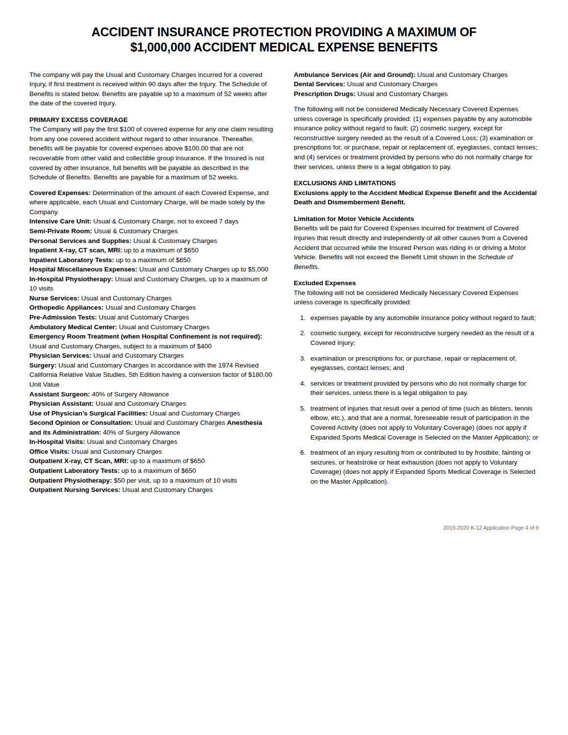ACCIDENT INSURANCE PROTECTION PROVIDING A MAXIMUM OF
$1,000,000 ACCIDENT MEDICAL EXPENSE BENEFITS
The company will pay the Usual and Customary Charges incurred for a covered Injury, if first treatment is received within 90 days after the Injury. The Schedule of Benefits is stated below. Benefits are payable up to a maximum of 52 weeks after the date of the covered Injury.
PRIMARY EXCESS COVERAGE
The Company will pay the first $100 of covered expense for any one claim resulting from any one covered accident without regard to other insurance. Thereafter, benefits will be payable for covered expenses above $100.00 that are not recoverable from other valid and collectible group insurance. If the Insured is not covered by other insurance, full benefits will be payable as described in the Schedule of Benefits. Benefits are payable for a maximum of 52 weeks.
Covered Expenses: Determination of the amount of each Covered Expense, and where applicable, each Usual and Customary Charge, will be made solely by the Company.
Intensive Care Unit: Usual & Customary Charge, not to exceed 7 days
Semi-Private Room: Usual & Customary Charges
Personal Services and Supplies: Usual & Customary Charges
Inpatient X-ray, CT scan, MRI: up to a maximum of $650
Inpatient Laboratory Tests: up to a maximum of $650
Hospital Miscellaneous Expenses: Usual and Customary Charges up to $5,000
In-Hospital Physiotherapy: Usual and Customary Charges, up to a maximum of 10 visits
Nurse Services: Usual and Customary Charges
Orthopedic Appliances: Usual and Customary Charges
Pre-Admission Tests: Usual and Customary Charges
Ambulatory Medical Center: Usual and Customary Charges
Emergency Room Treatment (when Hospital Confinement is not required): Usual and Customary Charges, subject to a maximum of $400
Physician Services: Usual and Customary Charges
Surgery: Usual and Customary Charges in accordance with the 1974 Revised California Relative Value Studies, 5th Edition having a conversion factor of $180.00 Unit Value
Assistant Surgeon: 40% of Surgery Allowance
Physician Assistant: Usual and Customary Charges
Use of Physician’s Surgical Facilities: Usual and Customary Charges
Second Opinion or Consultation: Usual and Customary Charges Anesthesia and its Administration: 40% of Surgery Allowance
In-Hospital Visits: Usual and Customary Charges
Office Visits: Usual and Customary Charges
Outpatient X-ray, CT Scan, MRI: up to a maximum of $650
Outpatient Laboratory Tests: up to a maximum of $650
Outpatient Physiotherapy: $50 per visit, up to a maximum of 10 visits
Outpatient Nursing Services: Usual and Customary Charges
Ambulance Services (Air and Ground): Usual and Customary Charges
Dental Services: Usual and Customary Charges
Prescription Drugs: Usual and Customary Charges
The following will not be considered Medically Necessary Covered Expenses unless coverage is specifically provided: (1) expenses payable by any automobile insurance policy without regard to fault; (2) cosmetic surgery, except for reconstructive surgery needed as the result of a Covered Loss; (3) examination or prescriptions for, or purchase, repair or replacement of, eyeglasses, contact lenses; and (4) services or treatment provided by persons who do not normally charge for their services, unless there is a legal obligation to pay.
EXCLUSIONS AND LIMITATIONS
Exclusions apply to the Accident Medical Expense Benefit and the Accidental Death and Dismemberment Benefit.
Limitation for Motor Vehicle Accidents
Benefits will be paid for Covered Expenses incurred for treatment of Covered Injuries that result directly and independently of all other causes from a Covered Accident that occurred while the Insured Person was riding in or driving a Motor Vehicle. Benefits will not exceed the Benefit Limit shown in the Schedule of Benefits.
Excluded Expenses
The following will not be considered Medically Necessary Covered Expenses unless coverage is specifically provided:
expenses payable by any automobile insurance policy without regard to fault;
cosmetic surgery, except for reconstructive surgery needed as the result of a Covered Injury;
examination or prescriptions for, or purchase, repair or replacement of, eyeglasses, contact lenses; and
services or treatment provided by persons who do not normally charge for their services, unless there is a legal obligation to pay.
treatment of injuries that result over a period of time (such as blisters, tennis elbow, etc.), and that are a normal, foreseeable result of participation in the Covered Activity (does not apply to Voluntary Coverage) (does not apply if Expanded Sports Medical Coverage is Selected on the Master Application); or
treatment of an injury resulting from or contributed to by frostbite, fainting or seizures, or heatstroke or heat exhaustion (does not apply to Voluntary Coverage) (does not apply if Expanded Sports Medical Coverage is Selected on the Master Application).
2019-2020 K-12 Application Page 4 of 9